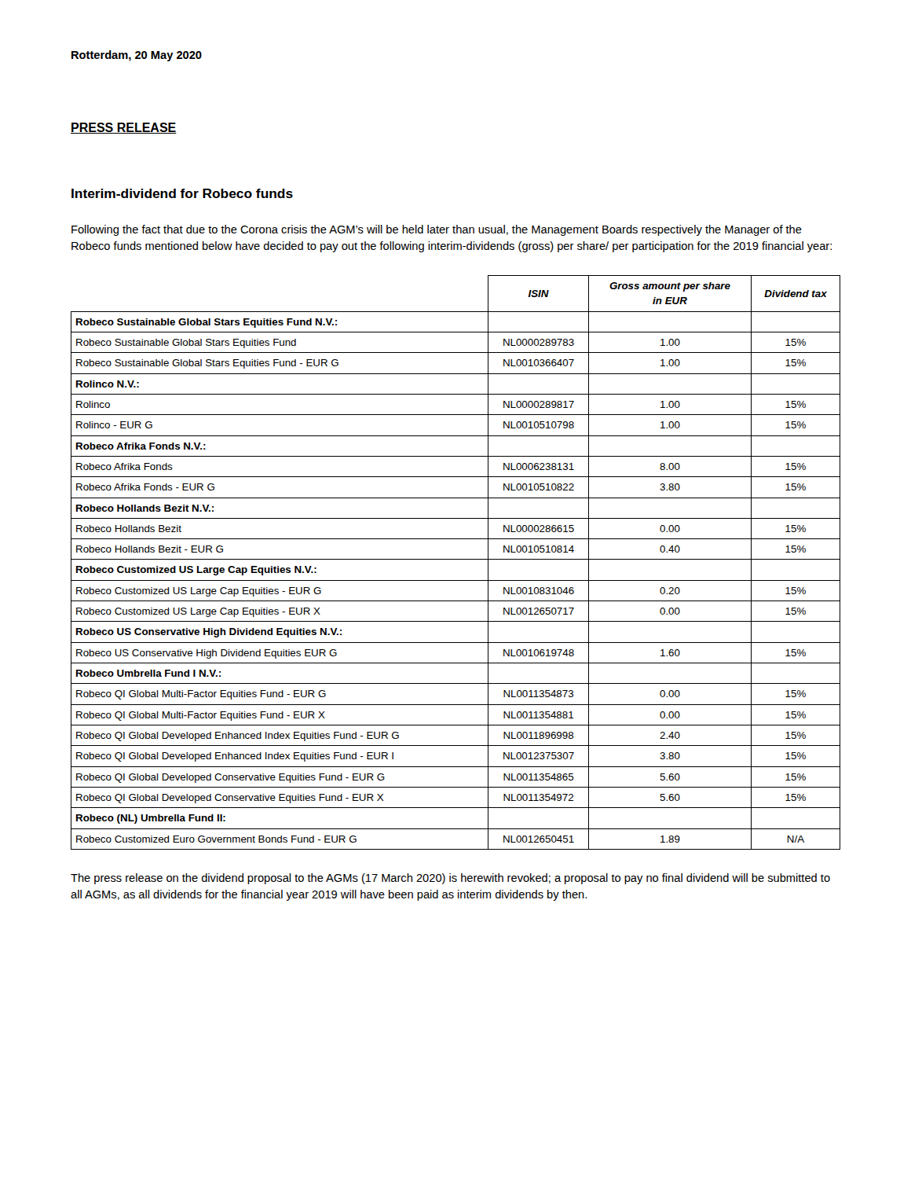Rotterdam, 20 May 2020
PRESS RELEASE
Interim-dividend for Robeco funds
Following the fact that due to the Corona crisis the AGM’s will be held later than usual, the Management Boards respectively the Manager of the Robeco funds mentioned below have decided to pay out the following interim-dividends (gross) per share/ per participation for the 2019 financial year:
| | ISIN | Gross amount per share in EUR | Dividend tax |
| --- | --- | --- | --- |
| Robeco Sustainable Global Stars Equities Fund N.V.: | | | |
| Robeco Sustainable Global Stars Equities Fund | NL0000289783 | 1.00 | 15% |
| Robeco Sustainable Global Stars Equities Fund - EUR G | NL0010366407 | 1.00 | 15% |
| Rolinco N.V.: | | | |
| Rolinco | NL0000289817 | 1.00 | 15% |
| Rolinco - EUR G | NL0010510798 | 1.00 | 15% |
| Robeco Afrika Fonds N.V.: | | | |
| Robeco Afrika Fonds | NL0006238131 | 8.00 | 15% |
| Robeco Afrika Fonds - EUR G | NL0010510822 | 3.80 | 15% |
| Robeco Hollands Bezit N.V.: | | | |
| Robeco Hollands Bezit | NL0000286615 | 0.00 | 15% |
| Robeco Hollands Bezit - EUR G | NL0010510814 | 0.40 | 15% |
| Robeco Customized US Large Cap Equities N.V.: | | | |
| Robeco Customized US Large Cap Equities - EUR G | NL0010831046 | 0.20 | 15% |
| Robeco Customized US Large Cap Equities - EUR X | NL0012650717 | 0.00 | 15% |
| Robeco US Conservative High Dividend Equities N.V.: | | | |
| Robeco US Conservative High Dividend Equities EUR G | NL0010619748 | 1.60 | 15% |
| Robeco Umbrella Fund I N.V.: | | | |
| Robeco QI Global Multi-Factor Equities Fund - EUR G | NL0011354873 | 0.00 | 15% |
| Robeco QI Global Multi-Factor Equities Fund - EUR X | NL0011354881 | 0.00 | 15% |
| Robeco QI Global Developed Enhanced Index Equities Fund - EUR G | NL0011896998 | 2.40 | 15% |
| Robeco QI Global Developed Enhanced Index Equities Fund - EUR I | NL0012375307 | 3.80 | 15% |
| Robeco QI Global Developed Conservative Equities Fund - EUR G | NL0011354865 | 5.60 | 15% |
| Robeco QI Global Developed Conservative Equities Fund - EUR X | NL0011354972 | 5.60 | 15% |
| Robeco (NL) Umbrella Fund II: | | | |
| Robeco Customized Euro Government Bonds Fund - EUR G | NL0012650451 | 1.89 | N/A |
The press release on the dividend proposal to the AGMs (17 March 2020) is herewith revoked; a proposal to pay no final dividend will be submitted to all AGMs, as all dividends for the financial year 2019 will have been paid as interim dividends by then.